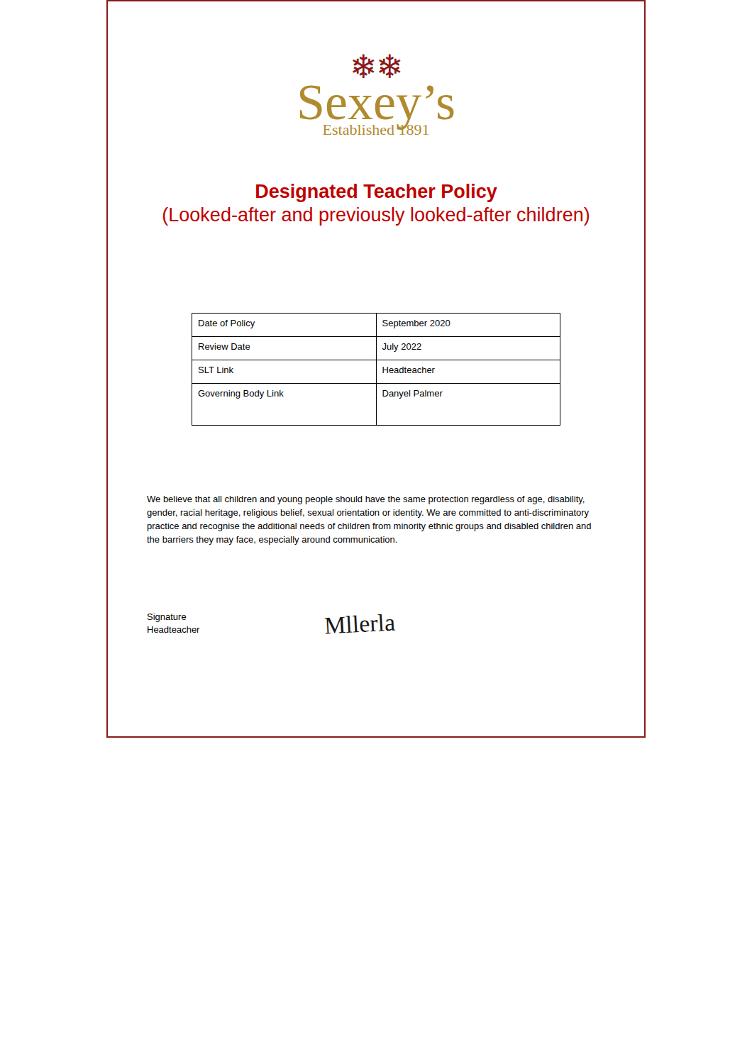❄❄
Sexey’s
Established 1891
Designated Teacher Policy (Looked-after and previously looked-after children)
| Date of Policy | September 2020 |
| Review Date | July 2022 |
| SLT Link | Headteacher |
| Governing Body Link | Danyel Palmer |
We believe that all children and young people should have the same protection regardless of age, disability, gender, racial heritage, religious belief, sexual orientation or identity. We are committed to anti-discriminatory practice and recognise the additional needs of children from minority ethnic groups and disabled children and the barriers they may face, especially around communication.
Signature
Headteacher
Mllerla